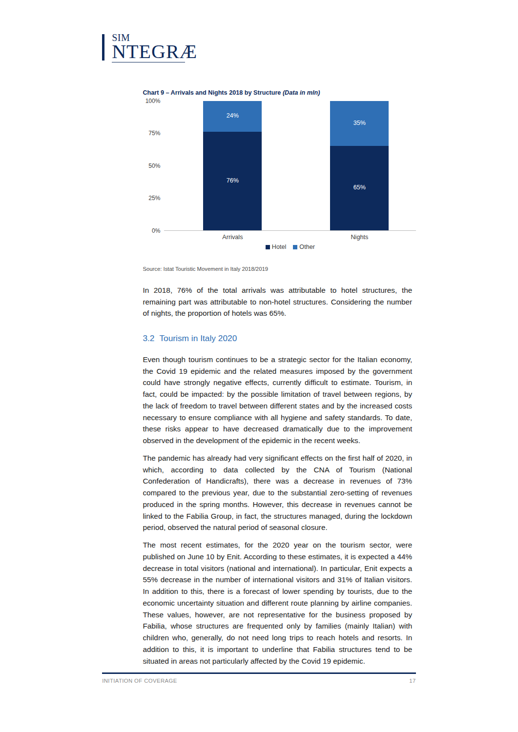SIM NTEGRÆ
Chart 9 – Arrivals and Nights 2018 by Structure (Data in mln)
100%
75%
50%
25%
0%
24%
76%
35%
65%
Arrivals Nights
Hotel Other
Source: Istat Touristic Movement in Italy 2018/2019
In 2018, 76% of the total arrivals was attributable to hotel structures, the remaining part was attributable to non-hotel structures. Considering the number of nights, the proportion of hotels was 65%.
3.2 Tourism in Italy 2020
Even though tourism continues to be a strategic sector for the Italian economy, the Covid 19 epidemic and the related measures imposed by the government could have strongly negative effects, currently difficult to estimate. Tourism, in fact, could be impacted: by the possible limitation of travel between regions, by the lack of freedom to travel between different states and by the increased costs necessary to ensure compliance with all hygiene and safety standards. To date, these risks appear to have decreased dramatically due to the improvement observed in the development of the epidemic in the recent weeks.
The pandemic has already had very significant effects on the first half of 2020, in which, according to data collected by the CNA of Tourism (National Confederation of Handicrafts), there was a decrease in revenues of 73% compared to the previous year, due to the substantial zero-setting of revenues produced in the spring months. However, this decrease in revenues cannot be linked to the Fabilia Group, in fact, the structures managed, during the lockdown period, observed the natural period of seasonal closure.
The most recent estimates, for the 2020 year on the tourism sector, were published on June 10 by Enit. According to these estimates, it is expected a 44% decrease in total visitors (national and international). In particular, Enit expects a 55% decrease in the number of international visitors and 31% of Italian visitors. In addition to this, there is a forecast of lower spending by tourists, due to the economic uncertainty situation and different route planning by airline companies. These values, however, are not representative for the business proposed by Fabilia, whose structures are frequented only by families (mainly Italian) with children who, generally, do not need long trips to reach hotels and resorts. In addition to this, it is important to underline that Fabilia structures tend to be situated in areas not particularly affected by the Covid 19 epidemic.
INITIATION OF COVERAGE 17